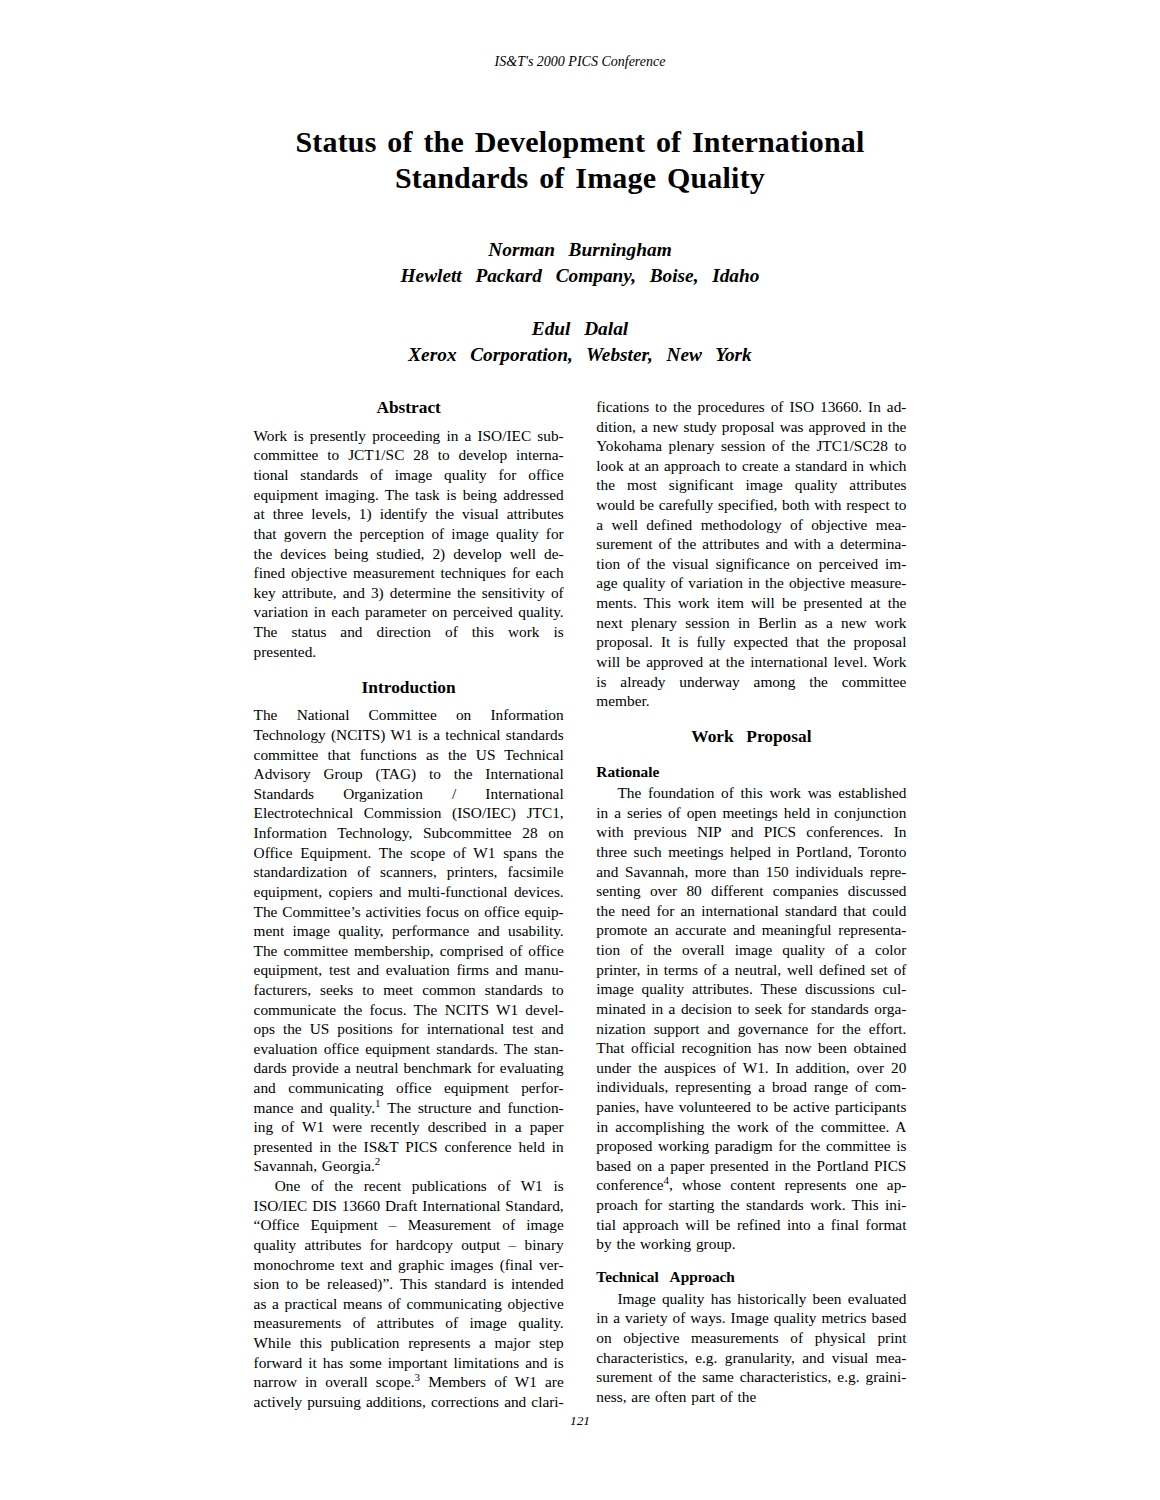IS&T's 2000 PICS Conference
Status of the Development of International Standards of Image Quality
Norman Burningham
Hewlett Packard Company, Boise, Idaho
Edul Dalal
Xerox Corporation, Webster, New York
Abstract
Work is presently proceeding in a ISO/IEC subcommittee to JCT1/SC 28 to develop international standards of image quality for office equipment imaging. The task is being addressed at three levels, 1) identify the visual attributes that govern the perception of image quality for the devices being studied, 2) develop well defined objective measurement techniques for each key attribute, and 3) determine the sensitivity of variation in each parameter on perceived quality. The status and direction of this work is presented.
Introduction
The National Committee on Information Technology (NCITS) W1 is a technical standards committee that functions as the US Technical Advisory Group (TAG) to the International Standards Organization / International Electrotechnical Commission (ISO/IEC) JTC1, Information Technology, Subcommittee 28 on Office Equipment. The scope of W1 spans the standardization of scanners, printers, facsimile equipment, copiers and multi-functional devices. The Committee’s activities focus on office equipment image quality, performance and usability. The committee membership, comprised of office equipment, test and evaluation firms and manufacturers, seeks to meet common standards to communicate the focus. The NCITS W1 develops the US positions for international test and evaluation office equipment standards. The standards provide a neutral benchmark for evaluating and communicating office equipment performance and quality.1 The structure and functioning of W1 were recently described in a paper presented in the IS&T PICS conference held in Savannah, Georgia.2
One of the recent publications of W1 is ISO/IEC DIS 13660 Draft International Standard, “Office Equipment – Measurement of image quality attributes for hardcopy output – binary monochrome text and graphic images (final version to be released)”. This standard is intended as a practical means of communicating objective measurements of attributes of image quality. While this publication represents a major step forward it has some important limitations and is narrow in overall scope.3 Members of W1 are actively pursuing additions, corrections and clarifications to the procedures of ISO 13660. In addition, a new study proposal was approved in the Yokohama plenary session of the JTC1/SC28 to look at an approach to create a standard in which the most significant image quality attributes would be carefully specified, both with respect to a well defined methodology of objective measurement of the attributes and with a determination of the visual significance on perceived image quality of variation in the objective measurements. This work item will be presented at the next plenary session in Berlin as a new work proposal. It is fully expected that the proposal will be approved at the international level. Work is already underway among the committee member.
Work Proposal
Rationale
The foundation of this work was established in a series of open meetings held in conjunction with previous NIP and PICS conferences. In three such meetings helped in Portland, Toronto and Savannah, more than 150 individuals representing over 80 different companies discussed the need for an international standard that could promote an accurate and meaningful representation of the overall image quality of a color printer, in terms of a neutral, well defined set of image quality attributes. These discussions culminated in a decision to seek for standards organization support and governance for the effort. That official recognition has now been obtained under the auspices of W1. In addition, over 20 individuals, representing a broad range of companies, have volunteered to be active participants in accomplishing the work of the committee. A proposed working paradigm for the committee is based on a paper presented in the Portland PICS conference4, whose content represents one approach for starting the standards work. This initial approach will be refined into a final format by the working group.
Technical Approach
Image quality has historically been evaluated in a variety of ways. Image quality metrics based on objective measurements of physical print characteristics, e.g. granularity, and visual measurement of the same characteristics, e.g. graininess, are often part of the
121